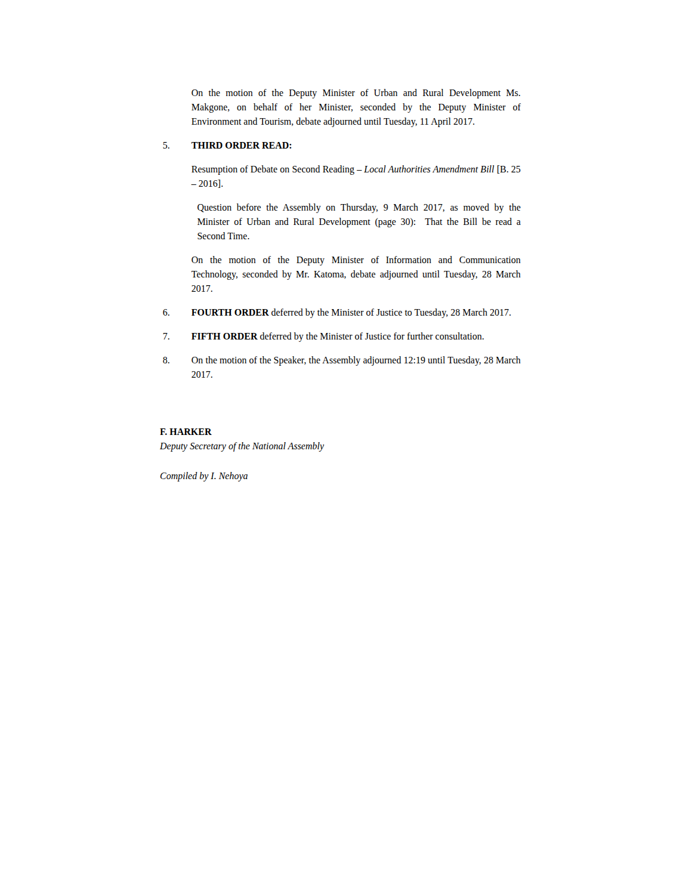On the motion of the Deputy Minister of Urban and Rural Development Ms. Makgone, on behalf of her Minister, seconded by the Deputy Minister of Environment and Tourism, debate adjourned until Tuesday, 11 April 2017.
5.
THIRD ORDER READ:
Resumption of Debate on Second Reading – Local Authorities Amendment Bill [B. 25 – 2016].
Question before the Assembly on Thursday, 9 March 2017, as moved by the Minister of Urban and Rural Development (page 30): That the Bill be read a Second Time.
On the motion of the Deputy Minister of Information and Communication Technology, seconded by Mr. Katoma, debate adjourned until Tuesday, 28 March 2017.
6.
FOURTH ORDER deferred by the Minister of Justice to Tuesday, 28 March 2017.
7.
FIFTH ORDER deferred by the Minister of Justice for further consultation.
8.
On the motion of the Speaker, the Assembly adjourned 12:19 until Tuesday, 28 March 2017.
F. HARKER
Deputy Secretary of the National Assembly
Compiled by I. Nehoya